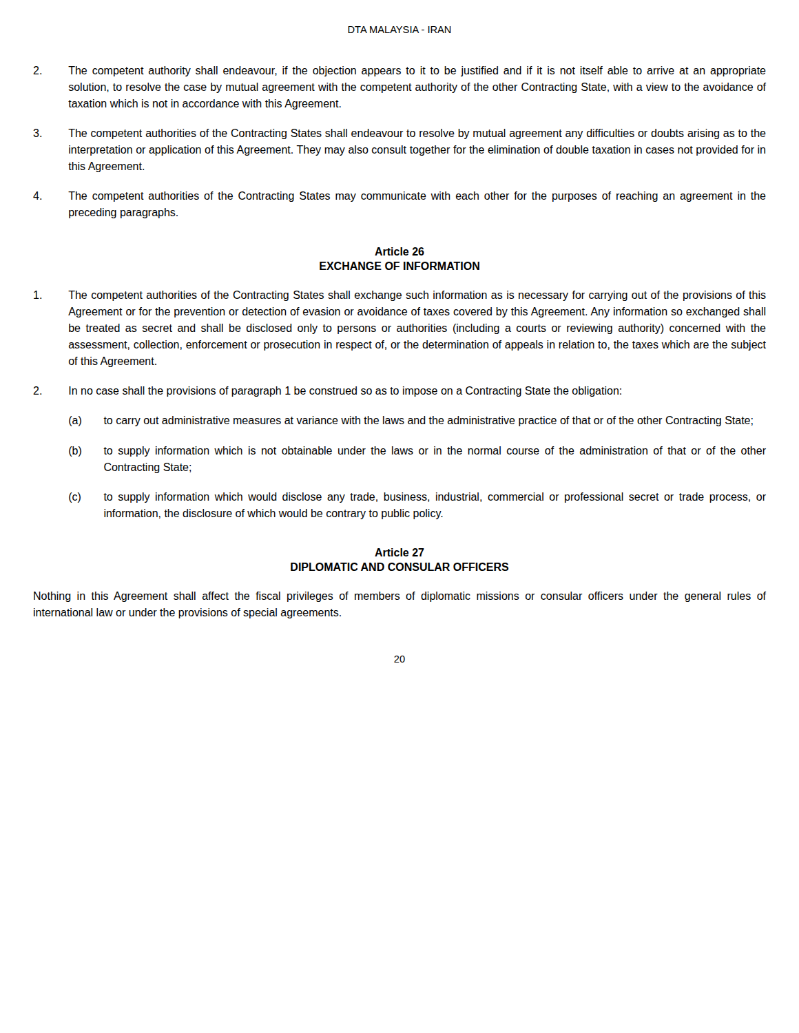DTA MALAYSIA - IRAN
2.
The competent authority shall endeavour, if the objection appears to it to be justified and if it is not itself able to arrive at an appropriate solution, to resolve the case by mutual agreement with the competent authority of the other Contracting State, with a view to the avoidance of taxation which is not in accordance with this Agreement.
3.
The competent authorities of the Contracting States shall endeavour to resolve by mutual agreement any difficulties or doubts arising as to the interpretation or application of this Agreement. They may also consult together for the elimination of double taxation in cases not provided for in this Agreement.
4.
The competent authorities of the Contracting States may communicate with each other for the purposes of reaching an agreement in the preceding paragraphs.
Article 26
EXCHANGE OF INFORMATION
1.
The competent authorities of the Contracting States shall exchange such information as is necessary for carrying out of the provisions of this Agreement or for the prevention or detection of evasion or avoidance of taxes covered by this Agreement. Any information so exchanged shall be treated as secret and shall be disclosed only to persons or authorities (including a courts or reviewing authority) concerned with the assessment, collection, enforcement or prosecution in respect of, or the determination of appeals in relation to, the taxes which are the subject of this Agreement.
2.
In no case shall the provisions of paragraph 1 be construed so as to impose on a Contracting State the obligation:
(a)
to carry out administrative measures at variance with the laws and the administrative practice of that or of the other Contracting State;
(b)
to supply information which is not obtainable under the laws or in the normal course of the administration of that or of the other Contracting State;
(c)
to supply information which would disclose any trade, business, industrial, commercial or professional secret or trade process, or information, the disclosure of which would be contrary to public policy.
Article 27
DIPLOMATIC AND CONSULAR OFFICERS
Nothing in this Agreement shall affect the fiscal privileges of members of diplomatic missions or consular officers under the general rules of international law or under the provisions of special agreements.
20